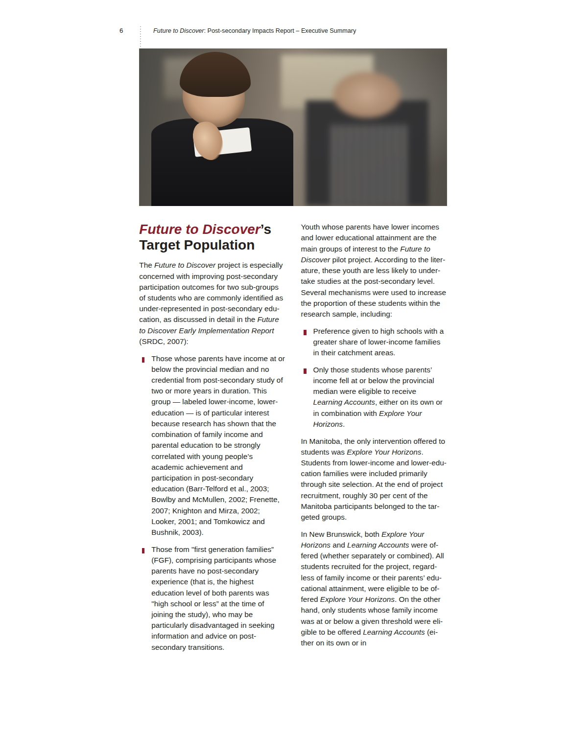6
Future to Discover: Post-secondary Impacts Report – Executive Summary
Future to Discover’s
Target Population
The Future to Discover project is especially concerned with improving post-secondary participation outcomes for two sub-groups of students who are commonly identified as under-represented in post-secondary education, as discussed in detail in the Future to Discover Early Implementation Report (SRDC, 2007):
Those whose parents have income at or below the provincial median and no credential from post-secondary study of two or more years in duration. This group — labeled lower-income, lower-education — is of particular interest because research has shown that the combination of family income and parental education to be strongly correlated with young people’s academic achievement and participation in post-secondary education (Barr-Telford et al., 2003; Bowlby and McMullen, 2002; Frenette, 2007; Knighton and Mirza, 2002; Looker, 2001; and Tomkowicz and Bushnik, 2003).
Those from "first generation families” (FGF), comprising participants whose parents have no post-secondary experience (that is, the highest education level of both parents was "high school or less” at the time of joining the study), who may be particularly disadvantaged in seeking information and advice on post-secondary transitions.
Youth whose parents have lower incomes and lower educational attainment are the main groups of interest to the Future to Discover pilot project. According to the literature, these youth are less likely to undertake studies at the post-secondary level. Several mechanisms were used to increase the proportion of these students within the research sample, including:
Preference given to high schools with a greater share of lower-income families in their catchment areas.
Only those students whose parents’ income fell at or below the provincial median were eligible to receive Learning Accounts, either on its own or in combination with Explore Your Horizons.
In Manitoba, the only intervention offered to students was Explore Your Horizons. Students from lower-income and lower-education families were included primarily through site selection. At the end of project recruitment, roughly 30 per cent of the Manitoba participants belonged to the targeted groups.
In New Brunswick, both Explore Your Horizons and Learning Accounts were offered (whether separately or combined). All students recruited for the project, regardless of family income or their parents’ educational attainment, were eligible to be offered Explore Your Horizons. On the other hand, only students whose family income was at or below a given threshold were eligible to be offered Learning Accounts (either on its own or in